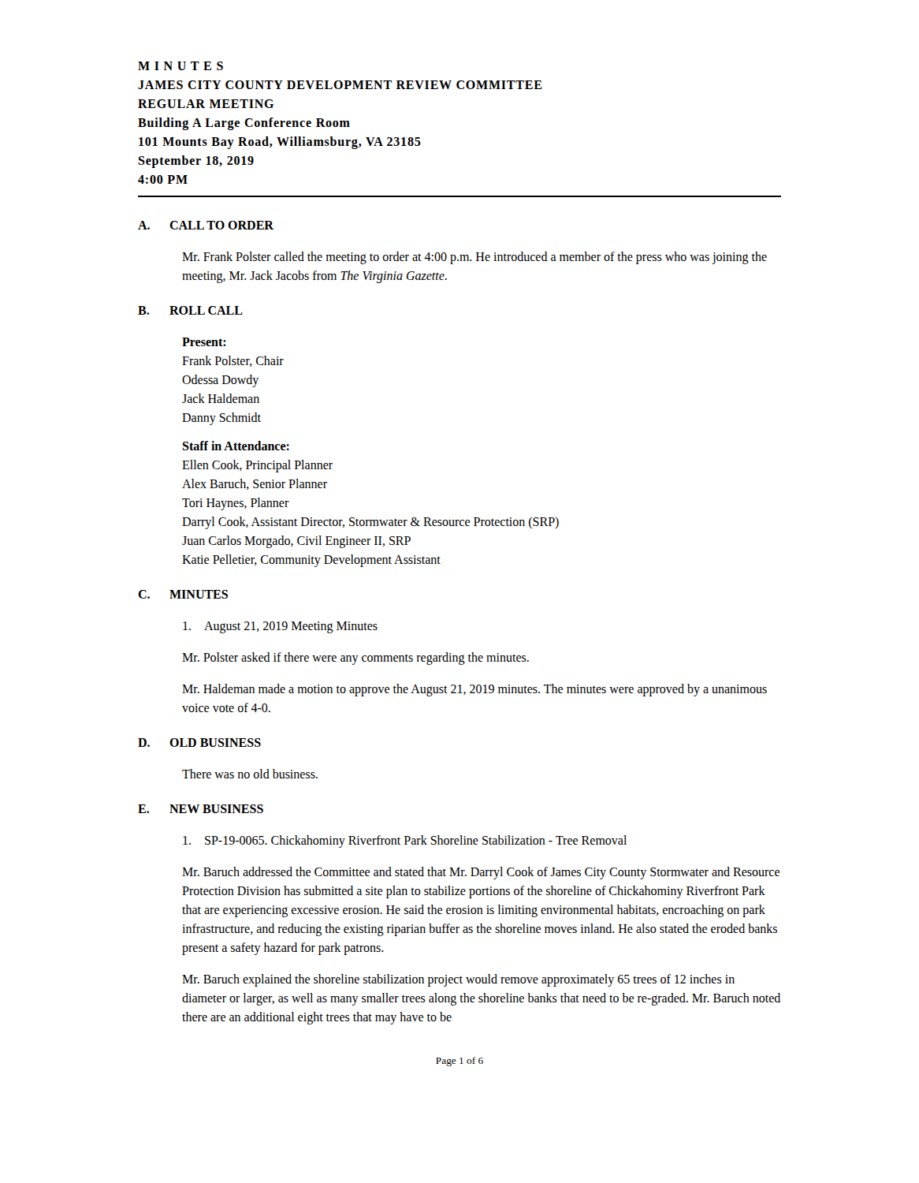MINUTES
JAMES CITY COUNTY DEVELOPMENT REVIEW COMMITTEE
REGULAR MEETING
Building A Large Conference Room
101 Mounts Bay Road, Williamsburg, VA 23185
September 18, 2019
4:00 PM
A.
CALL TO ORDER
Mr. Frank Polster called the meeting to order at 4:00 p.m. He introduced a member of the press who was joining the meeting, Mr. Jack Jacobs from The Virginia Gazette.
B.
ROLL CALL
Present:
Frank Polster, Chair
Odessa Dowdy
Jack Haldeman
Danny Schmidt
Staff in Attendance:
Ellen Cook, Principal Planner
Alex Baruch, Senior Planner
Tori Haynes, Planner
Darryl Cook, Assistant Director, Stormwater & Resource Protection (SRP)
Juan Carlos Morgado, Civil Engineer II, SRP
Katie Pelletier, Community Development Assistant
C.
MINUTES
1.
August 21, 2019 Meeting Minutes
Mr. Polster asked if there were any comments regarding the minutes.
Mr. Haldeman made a motion to approve the August 21, 2019 minutes. The minutes were approved by a unanimous voice vote of 4-0.
D.
OLD BUSINESS
There was no old business.
E.
NEW BUSINESS
1.
SP-19-0065. Chickahominy Riverfront Park Shoreline Stabilization - Tree Removal
Mr. Baruch addressed the Committee and stated that Mr. Darryl Cook of James City County Stormwater and Resource Protection Division has submitted a site plan to stabilize portions of the shoreline of Chickahominy Riverfront Park that are experiencing excessive erosion. He said the erosion is limiting environmental habitats, encroaching on park infrastructure, and reducing the existing riparian buffer as the shoreline moves inland. He also stated the eroded banks present a safety hazard for park patrons.
Mr. Baruch explained the shoreline stabilization project would remove approximately 65 trees of 12 inches in diameter or larger, as well as many smaller trees along the shoreline banks that need to be re-graded. Mr. Baruch noted there are an additional eight trees that may have to be
Page 1 of 6